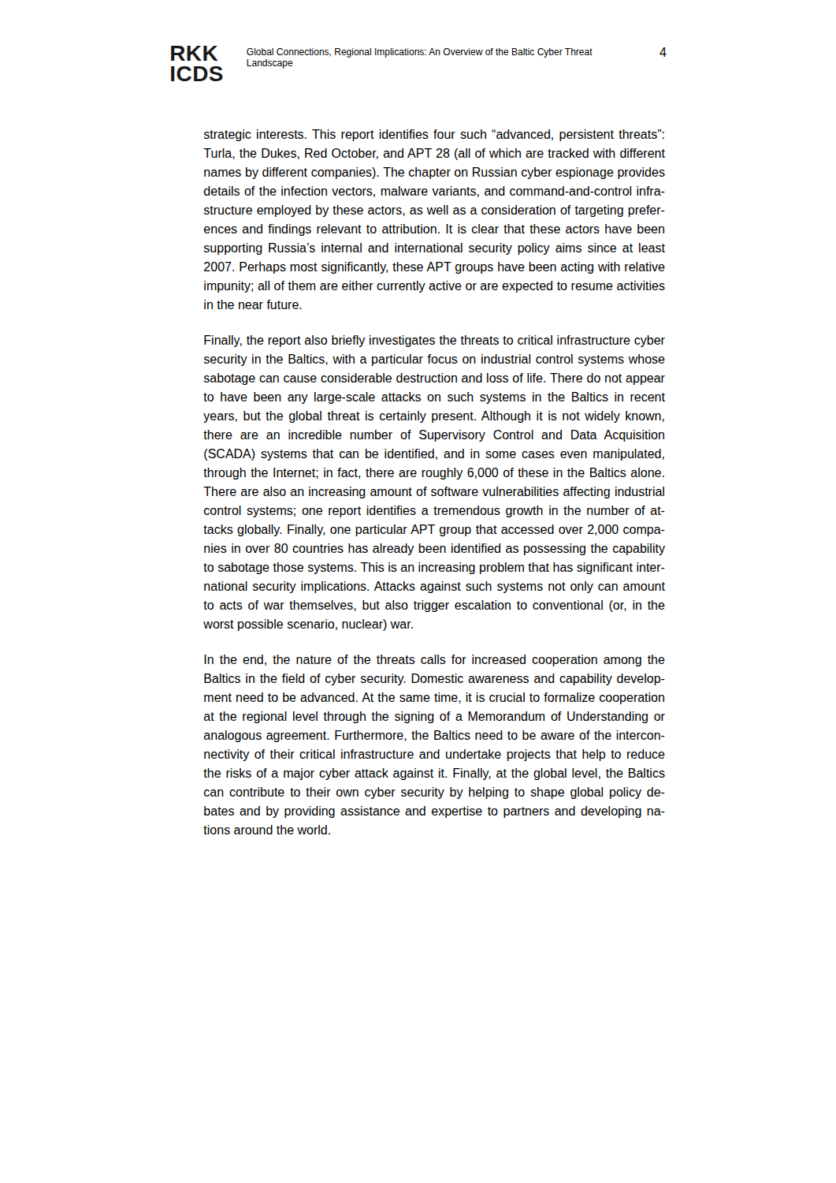RKK
ICDS
Global Connections, Regional Implications: An Overview of the Baltic Cyber Threat Landscape
4
strategic interests. This report identifies four such “advanced, persistent threats”: Turla, the Dukes, Red October, and APT 28 (all of which are tracked with different names by different companies). The chapter on Russian cyber espionage provides details of the infection vectors, malware variants, and command-and-control infrastructure employed by these actors, as well as a consideration of targeting preferences and findings relevant to attribution. It is clear that these actors have been supporting Russia’s internal and international security policy aims since at least 2007. Perhaps most significantly, these APT groups have been acting with relative impunity; all of them are either currently active or are expected to resume activities in the near future.
Finally, the report also briefly investigates the threats to critical infrastructure cyber security in the Baltics, with a particular focus on industrial control systems whose sabotage can cause considerable destruction and loss of life. There do not appear to have been any large-scale attacks on such systems in the Baltics in recent years, but the global threat is certainly present. Although it is not widely known, there are an incredible number of Supervisory Control and Data Acquisition (SCADA) systems that can be identified, and in some cases even manipulated, through the Internet; in fact, there are roughly 6,000 of these in the Baltics alone. There are also an increasing amount of software vulnerabilities affecting industrial control systems; one report identifies a tremendous growth in the number of attacks globally. Finally, one particular APT group that accessed over 2,000 companies in over 80 countries has already been identified as possessing the capability to sabotage those systems. This is an increasing problem that has significant international security implications. Attacks against such systems not only can amount to acts of war themselves, but also trigger escalation to conventional (or, in the worst possible scenario, nuclear) war.
In the end, the nature of the threats calls for increased cooperation among the Baltics in the field of cyber security. Domestic awareness and capability development need to be advanced. At the same time, it is crucial to formalize cooperation at the regional level through the signing of a Memorandum of Understanding or analogous agreement. Furthermore, the Baltics need to be aware of the interconnectivity of their critical infrastructure and undertake projects that help to reduce the risks of a major cyber attack against it. Finally, at the global level, the Baltics can contribute to their own cyber security by helping to shape global policy debates and by providing assistance and expertise to partners and developing nations around the world.